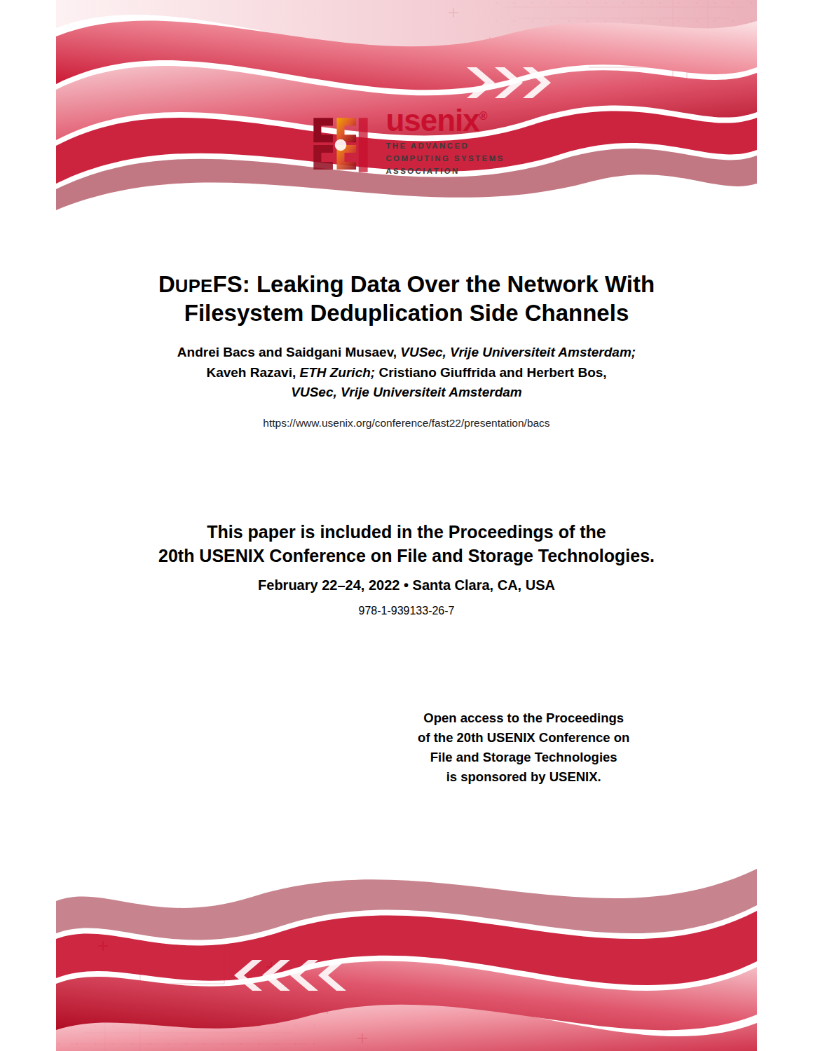usenix®
The Advanced
Computing Systems
Association
DUPEFS: Leaking Data Over the Network With Filesystem Deduplication Side Channels
Andrei Bacs and Saidgani Musaev, VUSec, Vrije Universiteit Amsterdam;
Kaveh Razavi, ETH Zurich; Cristiano Giuffrida and Herbert Bos,
VUSec, Vrije Universiteit Amsterdam
https://www.usenix.org/conference/fast22/presentation/bacs
This paper is included in the Proceedings of the
20th USENIX Conference on File and Storage Technologies.
February 22–24, 2022 • Santa Clara, CA, USA
978-1-939133-26-7
Open access to the Proceedings
of the 20th USENIX Conference on
File and Storage Technologies
is sponsored by USENIX.